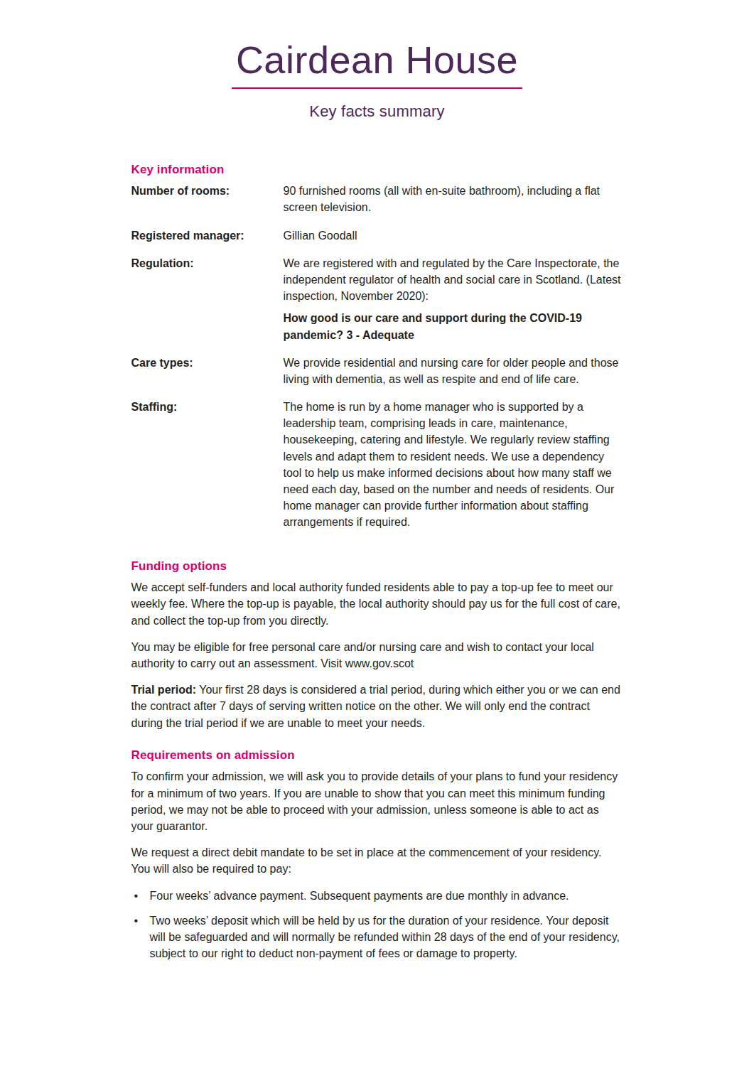Cairdean House
Key facts summary
Key information
| Number of rooms: | 90 furnished rooms (all with en-suite bathroom), including a flat screen television. |
| Registered manager: | Gillian Goodall |
| Regulation: | We are registered with and regulated by the Care Inspectorate, the independent regulator of health and social care in Scotland. (Latest inspection, November 2020): How good is our care and support during the COVID-19 pandemic? 3 - Adequate |
| Care types: | We provide residential and nursing care for older people and those living with dementia, as well as respite and end of life care. |
| Staffing: | The home is run by a home manager who is supported by a leadership team, comprising leads in care, maintenance, housekeeping, catering and lifestyle. We regularly review staffing levels and adapt them to resident needs. We use a dependency tool to help us make informed decisions about how many staff we need each day, based on the number and needs of residents. Our home manager can provide further information about staffing arrangements if required. |
Funding options
We accept self-funders and local authority funded residents able to pay a top-up fee to meet our weekly fee. Where the top-up is payable, the local authority should pay us for the full cost of care, and collect the top-up from you directly.
You may be eligible for free personal care and/or nursing care and wish to contact your local authority to carry out an assessment. Visit www.gov.scot
Trial period: Your first 28 days is considered a trial period, during which either you or we can end the contract after 7 days of serving written notice on the other. We will only end the contract during the trial period if we are unable to meet your needs.
Requirements on admission
To confirm your admission, we will ask you to provide details of your plans to fund your residency for a minimum of two years. If you are unable to show that you can meet this minimum funding period, we may not be able to proceed with your admission, unless someone is able to act as your guarantor.
We request a direct debit mandate to be set in place at the commencement of your residency. You will also be required to pay:
Four weeks’ advance payment. Subsequent payments are due monthly in advance.
Two weeks’ deposit which will be held by us for the duration of your residence. Your deposit will be safeguarded and will normally be refunded within 28 days of the end of your residency, subject to our right to deduct non-payment of fees or damage to property.